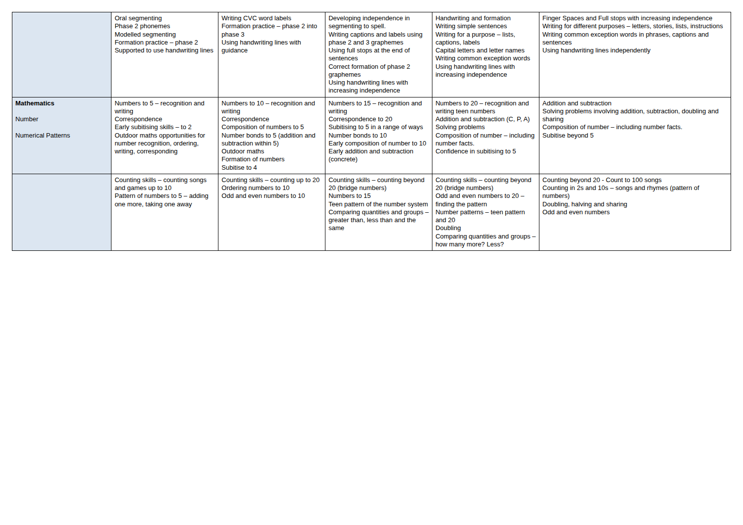| | Oral segmenting Phase 2 phonemes Modelled segmenting Formation practice – phase 2 Supported to use handwriting lines | Writing CVC word labels Formation practice – phase 2 into phase 3 Using handwriting lines with guidance | Developing independence in segmenting to spell. Writing captions and labels using phase 2 and 3 graphemes Using full stops at the end of sentences Correct formation of phase 2 graphemes Using handwriting lines with increasing independence | Handwriting and formation Writing simple sentences Writing for a purpose – lists, captions, labels Capital letters and letter names Writing common exception words Using handwriting lines with increasing independence | Finger Spaces and Full stops with increasing independence Writing for different purposes – letters, stories, lists, instructions Writing common exception words in phrases, captions and sentences Using handwriting lines independently |
| Mathematics Number Numerical Patterns | Numbers to 5 – recognition and writing Correspondence Early subitising skills – to 2 Outdoor maths opportunities for number recognition, ordering, writing, corresponding | Numbers to 10 – recognition and writing Correspondence Composition of numbers to 5 Number bonds to 5 (addition and subtraction within 5) Outdoor maths Formation of numbers Subitise to 4 | Numbers to 15 – recognition and writing Correspondence to 20 Subitising to 5 in a range of ways Number bonds to 10 Early composition of number to 10 Early addition and subtraction (concrete) | Numbers to 20 – recognition and writing teen numbers Addition and subtraction (C, P, A) Solving problems Composition of number – including number facts. Confidence in subitising to 5 | Addition and subtraction Solving problems involving addition, subtraction, doubling and sharing Composition of number – including number facts. Subitise beyond 5 |
| | Counting skills – counting songs and games up to 10 Pattern of numbers to 5 – adding one more, taking one away | Counting skills – counting up to 20 Ordering numbers to 10 Odd and even numbers to 10 | Counting skills – counting beyond 20 (bridge numbers) Numbers to 15 Teen pattern of the number system Comparing quantities and groups – greater than, less than and the same | Counting skills – counting beyond 20 (bridge numbers) Odd and even numbers to 20 – finding the pattern Number patterns – teen pattern and 20 Doubling Comparing quantities and groups – how many more? Less? | Counting beyond 20 - Count to 100 songs Counting in 2s and 10s – songs and rhymes (pattern of numbers) Doubling, halving and sharing Odd and even numbers |